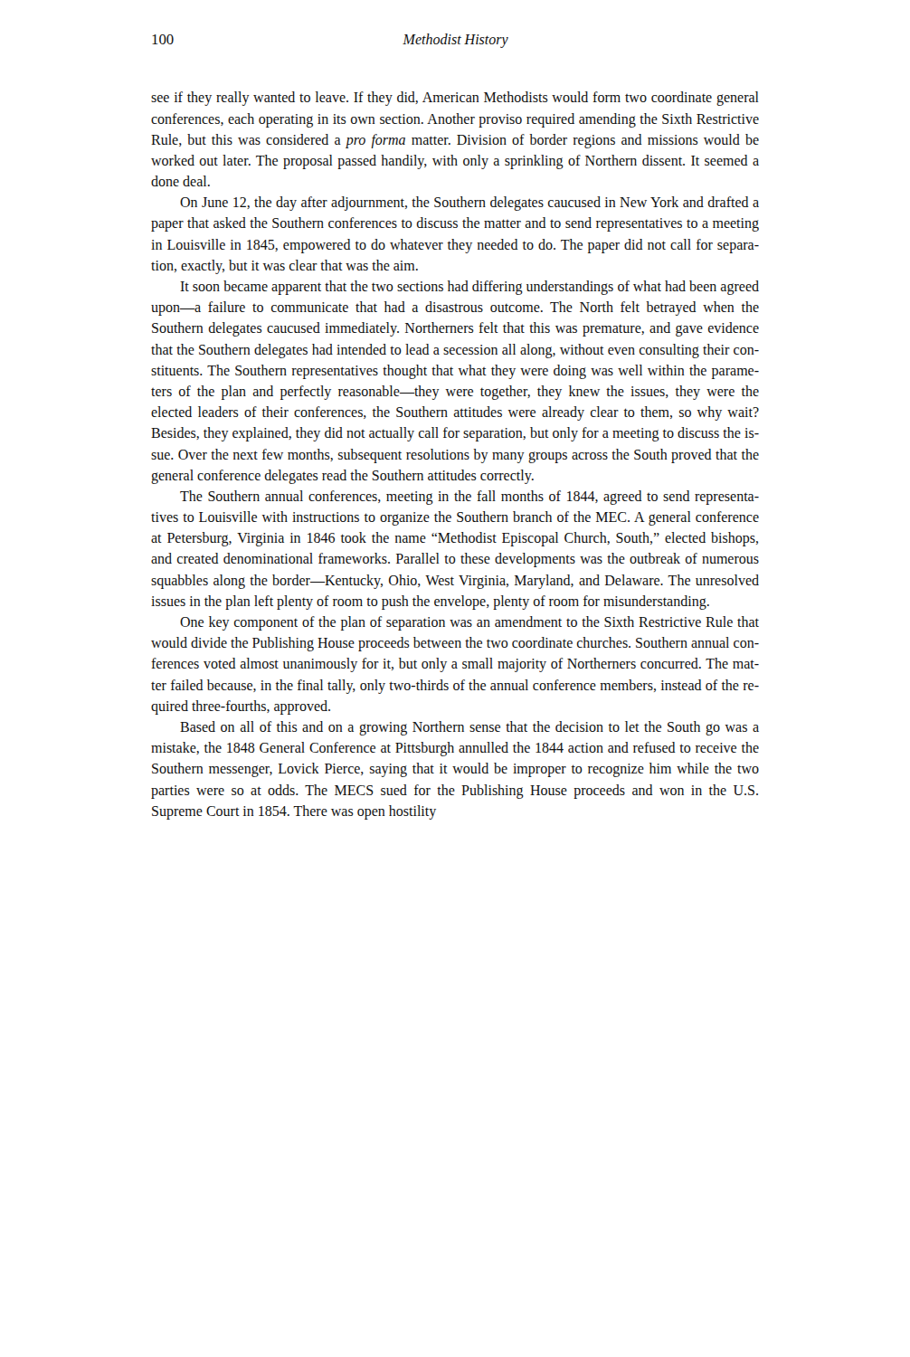100 Methodist History
see if they really wanted to leave. If they did, American Methodists would form two coordinate general conferences, each operating in its own section. Another proviso required amending the Sixth Restrictive Rule, but this was considered a pro forma matter. Division of border regions and missions would be worked out later. The proposal passed handily, with only a sprinkling of Northern dissent. It seemed a done deal.
On June 12, the day after adjournment, the Southern delegates caucused in New York and drafted a paper that asked the Southern conferences to discuss the matter and to send representatives to a meeting in Louisville in 1845, empowered to do whatever they needed to do. The paper did not call for separation, exactly, but it was clear that was the aim.
It soon became apparent that the two sections had differing understandings of what had been agreed upon—a failure to communicate that had a disastrous outcome. The North felt betrayed when the Southern delegates caucused immediately. Northerners felt that this was premature, and gave evidence that the Southern delegates had intended to lead a secession all along, without even consulting their constituents. The Southern representatives thought that what they were doing was well within the parameters of the plan and perfectly reasonable—they were together, they knew the issues, they were the elected leaders of their conferences, the Southern attitudes were already clear to them, so why wait? Besides, they explained, they did not actually call for separation, but only for a meeting to discuss the issue. Over the next few months, subsequent resolutions by many groups across the South proved that the general conference delegates read the Southern attitudes correctly.
The Southern annual conferences, meeting in the fall months of 1844, agreed to send representatives to Louisville with instructions to organize the Southern branch of the MEC. A general conference at Petersburg, Virginia in 1846 took the name “Methodist Episcopal Church, South,” elected bishops, and created denominational frameworks. Parallel to these developments was the outbreak of numerous squabbles along the border—Kentucky, Ohio, West Virginia, Maryland, and Delaware. The unresolved issues in the plan left plenty of room to push the envelope, plenty of room for misunderstanding.
One key component of the plan of separation was an amendment to the Sixth Restrictive Rule that would divide the Publishing House proceeds between the two coordinate churches. Southern annual conferences voted almost unanimously for it, but only a small majority of Northerners concurred. The matter failed because, in the final tally, only two-thirds of the annual conference members, instead of the required three-fourths, approved.
Based on all of this and on a growing Northern sense that the decision to let the South go was a mistake, the 1848 General Conference at Pittsburgh annulled the 1844 action and refused to receive the Southern messenger, Lovick Pierce, saying that it would be improper to recognize him while the two parties were so at odds. The MECS sued for the Publishing House proceeds and won in the U.S. Supreme Court in 1854. There was open hostility